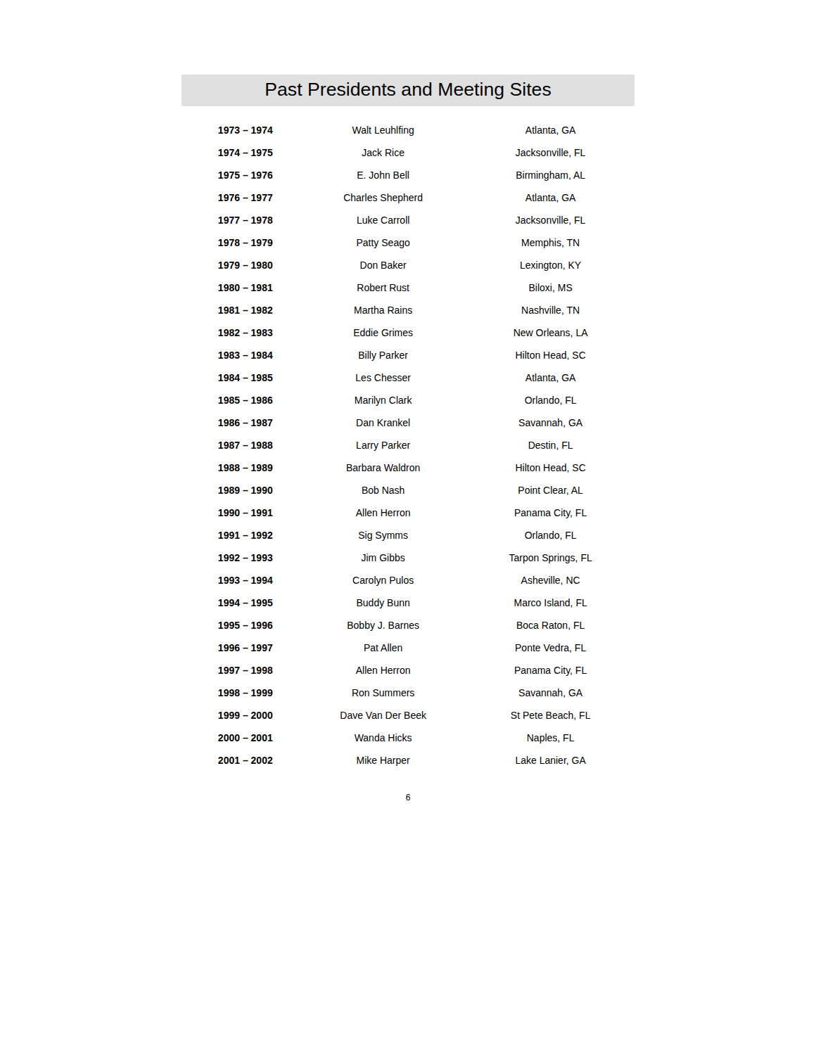Past Presidents and Meeting Sites
| 1973 – 1974 | Walt Leuhlfing | Atlanta, GA |
| 1974 – 1975 | Jack Rice | Jacksonville, FL |
| 1975 – 1976 | E. John Bell | Birmingham, AL |
| 1976 – 1977 | Charles Shepherd | Atlanta, GA |
| 1977 – 1978 | Luke Carroll | Jacksonville, FL |
| 1978 – 1979 | Patty Seago | Memphis, TN |
| 1979 – 1980 | Don Baker | Lexington, KY |
| 1980 – 1981 | Robert Rust | Biloxi, MS |
| 1981 – 1982 | Martha Rains | Nashville, TN |
| 1982 – 1983 | Eddie Grimes | New Orleans, LA |
| 1983 – 1984 | Billy Parker | Hilton Head, SC |
| 1984 – 1985 | Les Chesser | Atlanta, GA |
| 1985 – 1986 | Marilyn Clark | Orlando, FL |
| 1986 – 1987 | Dan Krankel | Savannah, GA |
| 1987 – 1988 | Larry Parker | Destin, FL |
| 1988 – 1989 | Barbara Waldron | Hilton Head, SC |
| 1989 – 1990 | Bob Nash | Point Clear, AL |
| 1990 – 1991 | Allen Herron | Panama City, FL |
| 1991 – 1992 | Sig Symms | Orlando, FL |
| 1992 – 1993 | Jim Gibbs | Tarpon Springs, FL |
| 1993 – 1994 | Carolyn Pulos | Asheville, NC |
| 1994 – 1995 | Buddy Bunn | Marco Island, FL |
| 1995 – 1996 | Bobby J. Barnes | Boca Raton, FL |
| 1996 – 1997 | Pat Allen | Ponte Vedra, FL |
| 1997 – 1998 | Allen Herron | Panama City, FL |
| 1998 – 1999 | Ron Summers | Savannah, GA |
| 1999 – 2000 | Dave Van Der Beek | St Pete Beach, FL |
| 2000 – 2001 | Wanda Hicks | Naples, FL |
| 2001 – 2002 | Mike Harper | Lake Lanier, GA |
6